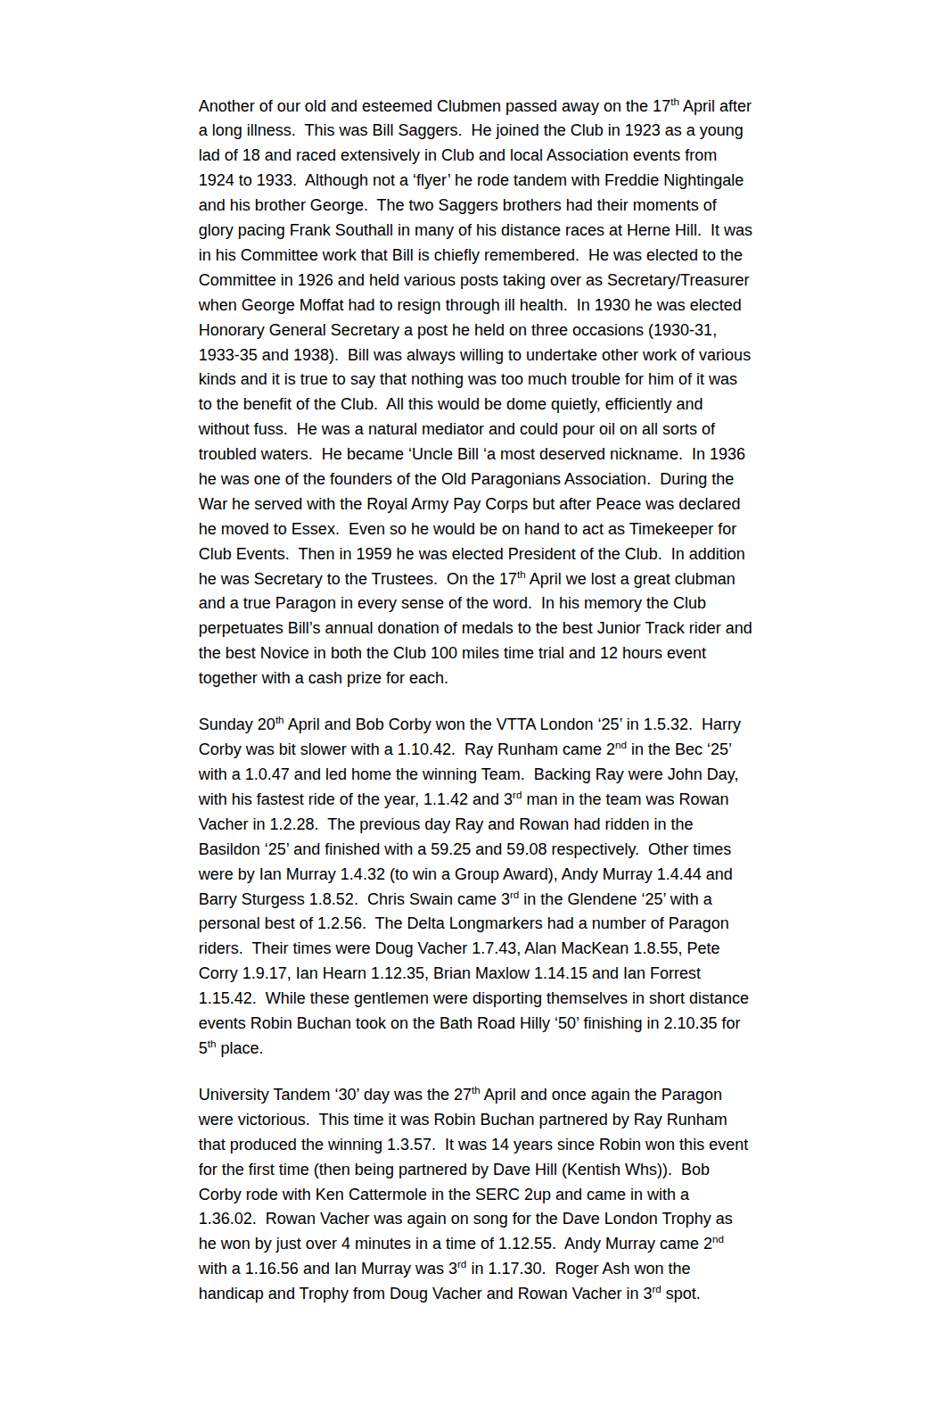Another of our old and esteemed Clubmen passed away on the 17th April after a long illness. This was Bill Saggers. He joined the Club in 1923 as a young lad of 18 and raced extensively in Club and local Association events from 1924 to 1933. Although not a ‘flyer’ he rode tandem with Freddie Nightingale and his brother George. The two Saggers brothers had their moments of glory pacing Frank Southall in many of his distance races at Herne Hill. It was in his Committee work that Bill is chiefly remembered. He was elected to the Committee in 1926 and held various posts taking over as Secretary/Treasurer when George Moffat had to resign through ill health. In 1930 he was elected Honorary General Secretary a post he held on three occasions (1930-31, 1933-35 and 1938). Bill was always willing to undertake other work of various kinds and it is true to say that nothing was too much trouble for him of it was to the benefit of the Club. All this would be dome quietly, efficiently and without fuss. He was a natural mediator and could pour oil on all sorts of troubled waters. He became ‘Uncle Bill ‘a most deserved nickname. In 1936 he was one of the founders of the Old Paragonians Association. During the War he served with the Royal Army Pay Corps but after Peace was declared he moved to Essex. Even so he would be on hand to act as Timekeeper for Club Events. Then in 1959 he was elected President of the Club. In addition he was Secretary to the Trustees. On the 17th April we lost a great clubman and a true Paragon in every sense of the word. In his memory the Club perpetuates Bill’s annual donation of medals to the best Junior Track rider and the best Novice in both the Club 100 miles time trial and 12 hours event together with a cash prize for each.
Sunday 20th April and Bob Corby won the VTTA London ‘25’ in 1.5.32. Harry Corby was bit slower with a 1.10.42. Ray Runham came 2nd in the Bec ‘25’ with a 1.0.47 and led home the winning Team. Backing Ray were John Day, with his fastest ride of the year, 1.1.42 and 3rd man in the team was Rowan Vacher in 1.2.28. The previous day Ray and Rowan had ridden in the Basildon ‘25’ and finished with a 59.25 and 59.08 respectively. Other times were by Ian Murray 1.4.32 (to win a Group Award), Andy Murray 1.4.44 and Barry Sturgess 1.8.52. Chris Swain came 3rd in the Glendene ‘25’ with a personal best of 1.2.56. The Delta Longmarkers had a number of Paragon riders. Their times were Doug Vacher 1.7.43, Alan MacKean 1.8.55, Pete Corry 1.9.17, Ian Hearn 1.12.35, Brian Maxlow 1.14.15 and Ian Forrest 1.15.42. While these gentlemen were disporting themselves in short distance events Robin Buchan took on the Bath Road Hilly ‘50’ finishing in 2.10.35 for 5th place.
University Tandem ‘30’ day was the 27th April and once again the Paragon were victorious. This time it was Robin Buchan partnered by Ray Runham that produced the winning 1.3.57. It was 14 years since Robin won this event for the first time (then being partnered by Dave Hill (Kentish Whs)). Bob Corby rode with Ken Cattermole in the SERC 2up and came in with a 1.36.02. Rowan Vacher was again on song for the Dave London Trophy as he won by just over 4 minutes in a time of 1.12.55. Andy Murray came 2nd with a 1.16.56 and Ian Murray was 3rd in 1.17.30. Roger Ash won the handicap and Trophy from Doug Vacher and Rowan Vacher in 3rd spot.